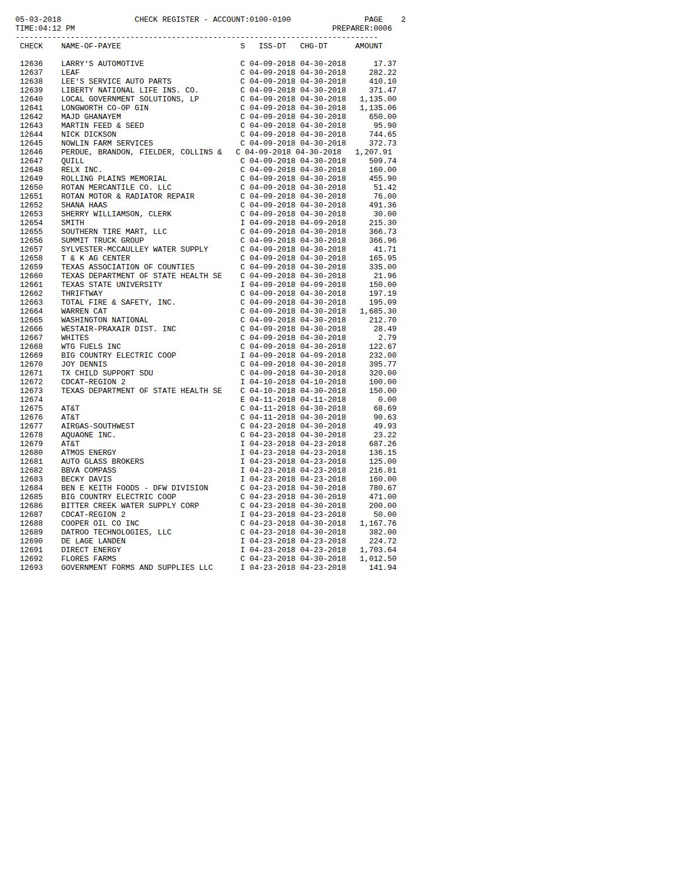05-03-2018                CHECK REGISTER - ACCOUNT:0100-0100                PAGE    2
TIME:04:12 PM                                                        PREPARER:0006
-------------------------------------------------------------------------------
 CHECK    NAME-OF-PAYEE                          S   ISS-DT   CHG-DT      AMOUNT

 12636    LARRY'S AUTOMOTIVE                     C 04-09-2018 04-30-2018      17.37
 12637    LEAF                                   C 04-09-2018 04-30-2018     282.22
 12638    LEE'S SERVICE AUTO PARTS               C 04-09-2018 04-30-2018     410.10
 12639    LIBERTY NATIONAL LIFE INS. CO.         C 04-09-2018 04-30-2018     371.47
 12640    LOCAL GOVERNMENT SOLUTIONS, LP         C 04-09-2018 04-30-2018   1,135.00
 12641    LONGWORTH CO-OP GIN                    C 04-09-2018 04-30-2018   1,135.06
 12642    MAJD GHANAYEM                          C 04-09-2018 04-30-2018     650.00
 12643    MARTIN FEED & SEED                     C 04-09-2018 04-30-2018      95.90
 12644    NICK DICKSON                           C 04-09-2018 04-30-2018     744.65
 12645    NOWLIN FARM SERVICES                   C 04-09-2018 04-30-2018     372.73
 12646    PERDUE, BRANDON, FIELDER, COLLINS &   C 04-09-2018 04-30-2018   1,207.91
 12647    QUILL                                  C 04-09-2018 04-30-2018     509.74
 12648    RELX INC.                              C 04-09-2018 04-30-2018     160.00
 12649    ROLLING PLAINS MEMORIAL                C 04-09-2018 04-30-2018     455.90
 12650    ROTAN MERCANTILE CO. LLC               C 04-09-2018 04-30-2018      51.42
 12651    ROTAN MOTOR & RADIATOR REPAIR          C 04-09-2018 04-30-2018      76.00
 12652    SHANA HAAS                             C 04-09-2018 04-30-2018     491.36
 12653    SHERRY WILLIAMSON, CLERK               C 04-09-2018 04-30-2018      30.00
 12654    SMITH                                  I 04-09-2018 04-09-2018     215.30
 12655    SOUTHERN TIRE MART, LLC                C 04-09-2018 04-30-2018     366.73
 12656    SUMMIT TRUCK GROUP                     C 04-09-2018 04-30-2018     366.96
 12657    SYLVESTER-MCCAULLEY WATER SUPPLY       C 04-09-2018 04-30-2018      41.71
 12658    T & K AG CENTER                        C 04-09-2018 04-30-2018     165.95
 12659    TEXAS ASSOCIATION OF COUNTIES          C 04-09-2018 04-30-2018     335.00
 12660    TEXAS DEPARTMENT OF STATE HEALTH SE    C 04-09-2018 04-30-2018      21.96
 12661    TEXAS STATE UNIVERSITY                 I 04-09-2018 04-09-2018     150.00
 12662    THRIFTWAY                              C 04-09-2018 04-30-2018     197.19
 12663    TOTAL FIRE & SAFETY, INC.              C 04-09-2018 04-30-2018     195.09
 12664    WARREN CAT                             C 04-09-2018 04-30-2018   1,685.30
 12665    WASHINGTON NATIONAL                    C 04-09-2018 04-30-2018     212.70
 12666    WESTAIR-PRAXAIR DIST. INC              C 04-09-2018 04-30-2018      28.49
 12667    WHITES                                 C 04-09-2018 04-30-2018       2.79
 12668    WTG FUELS INC                          C 04-09-2018 04-30-2018     122.67
 12669    BIG COUNTRY ELECTRIC COOP              I 04-09-2018 04-09-2018     232.00
 12670    JOY DENNIS                             C 04-09-2018 04-30-2018     395.77
 12671    TX CHILD SUPPORT SDU                   C 04-09-2018 04-30-2018     320.00
 12672    CDCAT-REGION 2                         I 04-10-2018 04-10-2018     100.00
 12673    TEXAS DEPARTMENT OF STATE HEALTH SE    C 04-10-2018 04-30-2018     150.00
 12674                                           E 04-11-2018 04-11-2018       0.00
 12675    AT&T                                   C 04-11-2018 04-30-2018      68.69
 12676    AT&T                                   C 04-11-2018 04-30-2018      90.63
 12677    AIRGAS-SOUTHWEST                       C 04-23-2018 04-30-2018      49.93
 12678    AQUAONE INC.                           C 04-23-2018 04-30-2018      23.22
 12679    AT&T                                   I 04-23-2018 04-23-2018     687.26
 12680    ATMOS ENERGY                           I 04-23-2018 04-23-2018     136.15
 12681    AUTO GLASS BROKERS                     I 04-23-2018 04-23-2018     125.00
 12682    BBVA COMPASS                           I 04-23-2018 04-23-2018     216.81
 12683    BECKY DAVIS                            I 04-23-2018 04-23-2018     160.00
 12684    BEN E KEITH FOODS - DFW DIVISION       C 04-23-2018 04-30-2018     780.67
 12685    BIG COUNTRY ELECTRIC COOP              C 04-23-2018 04-30-2018     471.00
 12686    BITTER CREEK WATER SUPPLY CORP         C 04-23-2018 04-30-2018     200.00
 12687    CDCAT-REGION 2                         I 04-23-2018 04-23-2018      50.00
 12688    COOPER OIL CO INC                      C 04-23-2018 04-30-2018   1,167.76
 12689    DATROO TECHNOLOGIES, LLC               C 04-23-2018 04-30-2018     382.00
 12690    DE LAGE LANDEN                         I 04-23-2018 04-23-2018     224.72
 12691    DIRECT ENERGY                          I 04-23-2018 04-23-2018   1,703.64
 12692    FLORES FARMS                           C 04-23-2018 04-30-2018   1,012.50
 12693    GOVERNMENT FORMS AND SUPPLIES LLC      I 04-23-2018 04-23-2018     141.94